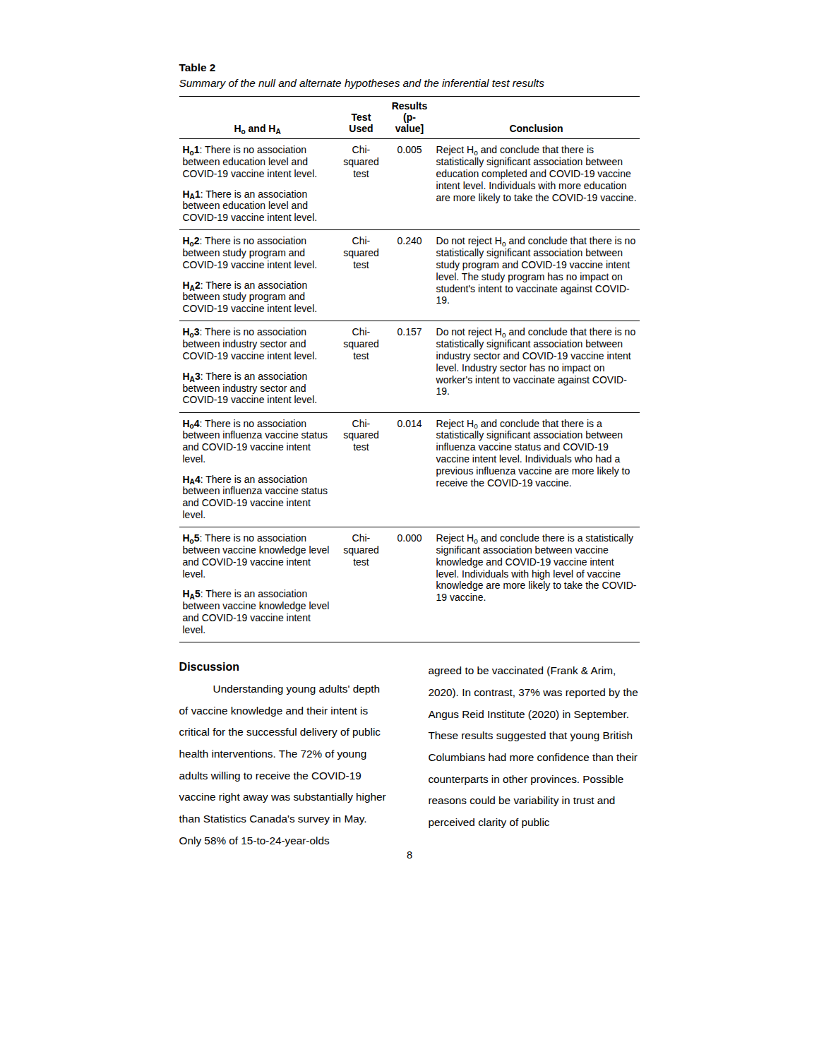Table 2
Summary of the null and alternate hypotheses and the inferential test results
| H o and H A | Test Used | Results (p-value] | Conclusion |
| --- | --- | --- | --- |
| H o 1 : There is no association between education level and COVID-19 vaccine intent level. H A 1 : There is an association between education level and COVID-19 vaccine intent level. | Chi-squared test | 0.005 | Reject H o and conclude that there is statistically significant association between education completed and COVID-19 vaccine intent level. Individuals with more education are more likely to take the COVID-19 vaccine. |
| H o 2 : There is no association between study program and COVID-19 vaccine intent level. H A 2 : There is an association between study program and COVID-19 vaccine intent level. | Chi-squared test | 0.240 | Do not reject H o and conclude that there is no statistically significant association between study program and COVID-19 vaccine intent level. The study program has no impact on student's intent to vaccinate against COVID-19. |
| H o 3 : There is no association between industry sector and COVID-19 vaccine intent level. H A 3 : There is an association between industry sector and COVID-19 vaccine intent level. | Chi-squared test | 0.157 | Do not reject H o and conclude that there is no statistically significant association between industry sector and COVID-19 vaccine intent level. Industry sector has no impact on worker's intent to vaccinate against COVID-19. |
| H o 4 : There is no association between influenza vaccine status and COVID-19 vaccine intent level. H A 4 : There is an association between influenza vaccine status and COVID-19 vaccine intent level. | Chi-squared test | 0.014 | Reject H o and conclude that there is a statistically significant association between influenza vaccine status and COVID-19 vaccine intent level. Individuals who had a previous influenza vaccine are more likely to receive the COVID-19 vaccine. |
| H o 5 : There is no association between vaccine knowledge level and COVID-19 vaccine intent level. H A 5 : There is an association between vaccine knowledge level and COVID-19 vaccine intent level. | Chi-squared test | 0.000 | Reject H o and conclude there is a statistically significant association between vaccine knowledge and COVID-19 vaccine intent level. Individuals with high level of vaccine knowledge are more likely to take the COVID-19 vaccine. |
Discussion
Understanding young adults' depth of vaccine knowledge and their intent is critical for the successful delivery of public health interventions. The 72% of young adults willing to receive the COVID-19 vaccine right away was substantially higher than Statistics Canada's survey in May. Only 58% of 15-to-24-year-olds
agreed to be vaccinated (Frank & Arim, 2020). In contrast, 37% was reported by the Angus Reid Institute (2020) in September. These results suggested that young British Columbians had more confidence than their counterparts in other provinces. Possible reasons could be variability in trust and perceived clarity of public
8